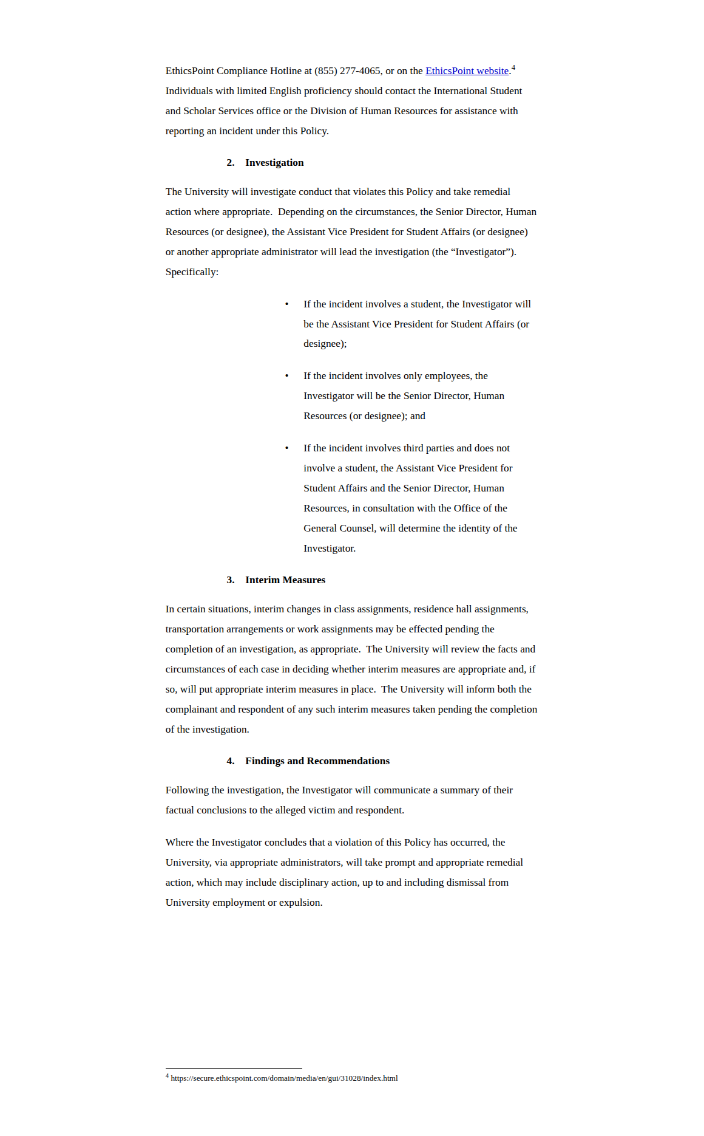EthicsPoint Compliance Hotline at (855) 277-4065, or on the EthicsPoint website.4 Individuals with limited English proficiency should contact the International Student and Scholar Services office or the Division of Human Resources for assistance with reporting an incident under this Policy.
2. Investigation
The University will investigate conduct that violates this Policy and take remedial action where appropriate. Depending on the circumstances, the Senior Director, Human Resources (or designee), the Assistant Vice President for Student Affairs (or designee) or another appropriate administrator will lead the investigation (the “Investigator”). Specifically:
If the incident involves a student, the Investigator will be the Assistant Vice President for Student Affairs (or designee);
If the incident involves only employees, the Investigator will be the Senior Director, Human Resources (or designee); and
If the incident involves third parties and does not involve a student, the Assistant Vice President for Student Affairs and the Senior Director, Human Resources, in consultation with the Office of the General Counsel, will determine the identity of the Investigator.
3. Interim Measures
In certain situations, interim changes in class assignments, residence hall assignments, transportation arrangements or work assignments may be effected pending the completion of an investigation, as appropriate. The University will review the facts and circumstances of each case in deciding whether interim measures are appropriate and, if so, will put appropriate interim measures in place. The University will inform both the complainant and respondent of any such interim measures taken pending the completion of the investigation.
4. Findings and Recommendations
Following the investigation, the Investigator will communicate a summary of their factual conclusions to the alleged victim and respondent.
Where the Investigator concludes that a violation of this Policy has occurred, the University, via appropriate administrators, will take prompt and appropriate remedial action, which may include disciplinary action, up to and including dismissal from University employment or expulsion.
4 https://secure.ethicspoint.com/domain/media/en/gui/31028/index.html